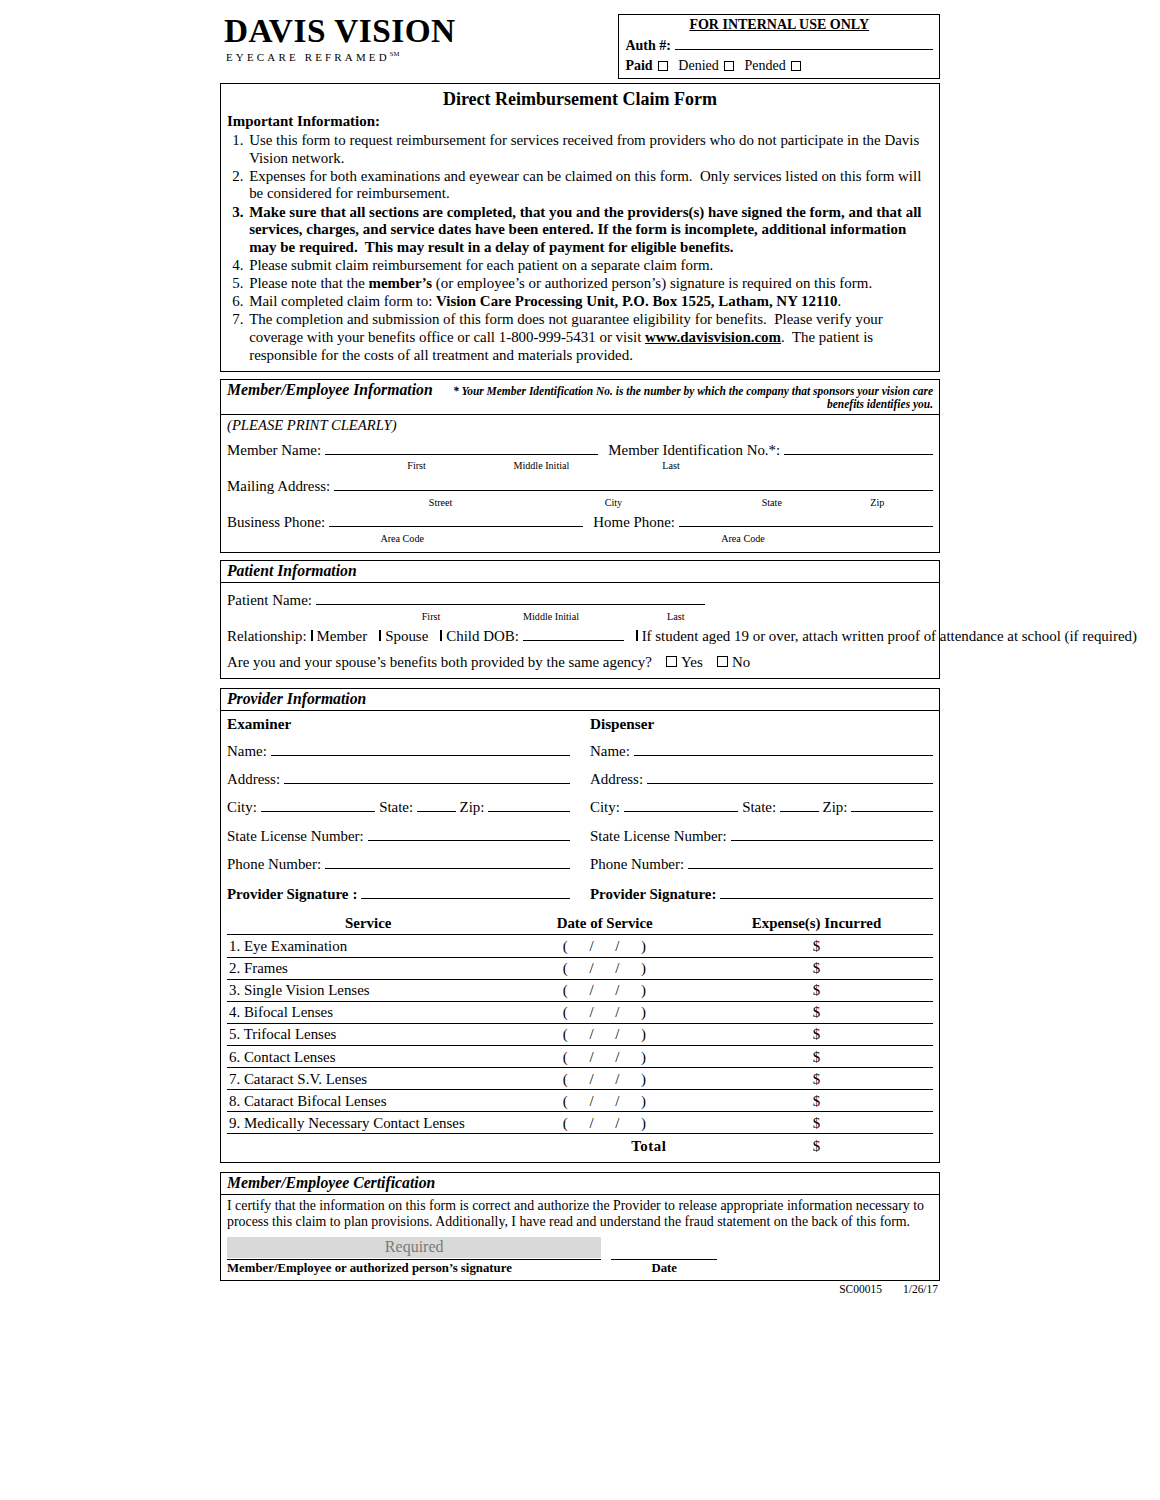DAVIS VISION
EYECARE REFRAMEDSM
FOR INTERNAL USE ONLY
Auth #:
Paid Denied Pended
Direct Reimbursement Claim Form
Important Information:
Use this form to request reimbursement for services received from providers who do not participate in the Davis Vision network.
Expenses for both examinations and eyewear can be claimed on this form. Only services listed on this form will be considered for reimbursement.
Make sure that all sections are completed, that you and the providers(s) have signed the form, and that all services, charges, and service dates have been entered. If the form is incomplete, additional information may be required. This may result in a delay of payment for eligible benefits.
Please submit claim reimbursement for each patient on a separate claim form.
Please note that the member’s (or employee’s or authorized person’s) signature is required on this form.
Mail completed claim form to: Vision Care Processing Unit, P.O. Box 1525, Latham, NY 12110.
The completion and submission of this form does not guarantee eligibility for benefits. Please verify your coverage with your benefits office or call 1-800-999-5431 or visit www.davisvision.com. The patient is responsible for the costs of all treatment and materials provided.
Member/Employee Information * Your Member Identification No. is the number by which the company that sponsors your vision care benefits identifies you.
(PLEASE PRINT CLEARLY)
Member Name: Member Identification No.*:
First Middle Initial Last
Mailing Address:
Street City State Zip
Business Phone: Home Phone:
Area Code Area Code
Patient Information
Patient Name:
First Middle Initial Last
Relationship: Member Spouse Child DOB: If student aged 19 or over, attach written proof of attendance at school (if required)
Are you and your spouse’s benefits both provided by the same agency? Yes No
Provider Information
Examiner
Name:
Address:
City: State: Zip:
State License Number:
Phone Number:
Provider Signature:
Dispenser
Name:
Address:
City: State: Zip:
State License Number:
Phone Number:
Provider Signature:
| Service | Date of Service | Expense(s) Incurred |
| --- | --- | --- |
| 1. Eye Examination | ( / / ) | $ |
| 2. Frames | ( / / ) | $ |
| 3. Single Vision Lenses | ( / / ) | $ |
| 4. Bifocal Lenses | ( / / ) | $ |
| 5. Trifocal Lenses | ( / / ) | $ |
| 6. Contact Lenses | ( / / ) | $ |
| 7. Cataract S.V. Lenses | ( / / ) | $ |
| 8. Cataract Bifocal Lenses | ( / / ) | $ |
| 9. Medically Necessary Contact Lenses | ( / / ) | $ |
| | Total | $ |
Member/Employee Certification
I certify that the information on this form is correct and authorize the Provider to release appropriate information necessary to process this claim to plan provisions. Additionally, I have read and understand the fraud statement on the back of this form.
Required
Member/Employee or authorized person’s signature
Date
SC00015 1/26/17